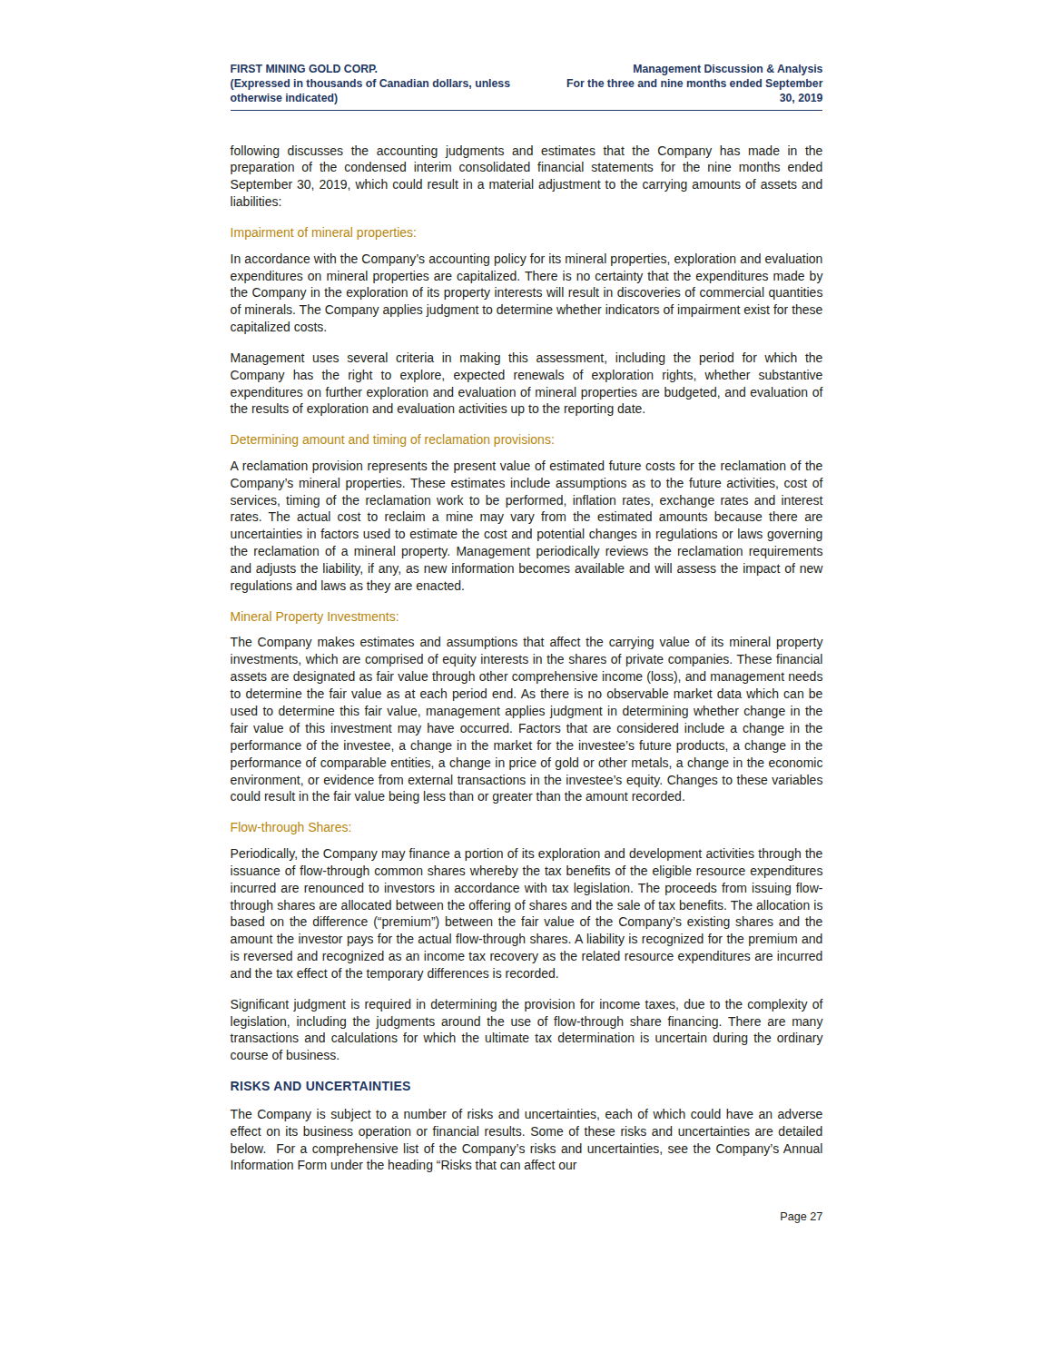FIRST MINING GOLD CORP.
(Expressed in thousands of Canadian dollars, unless otherwise indicated)
Management Discussion & Analysis
For the three and nine months ended September 30, 2019
following discusses the accounting judgments and estimates that the Company has made in the preparation of the condensed interim consolidated financial statements for the nine months ended September 30, 2019, which could result in a material adjustment to the carrying amounts of assets and liabilities:
Impairment of mineral properties:
In accordance with the Company’s accounting policy for its mineral properties, exploration and evaluation expenditures on mineral properties are capitalized. There is no certainty that the expenditures made by the Company in the exploration of its property interests will result in discoveries of commercial quantities of minerals. The Company applies judgment to determine whether indicators of impairment exist for these capitalized costs.
Management uses several criteria in making this assessment, including the period for which the Company has the right to explore, expected renewals of exploration rights, whether substantive expenditures on further exploration and evaluation of mineral properties are budgeted, and evaluation of the results of exploration and evaluation activities up to the reporting date.
Determining amount and timing of reclamation provisions:
A reclamation provision represents the present value of estimated future costs for the reclamation of the Company’s mineral properties. These estimates include assumptions as to the future activities, cost of services, timing of the reclamation work to be performed, inflation rates, exchange rates and interest rates. The actual cost to reclaim a mine may vary from the estimated amounts because there are uncertainties in factors used to estimate the cost and potential changes in regulations or laws governing the reclamation of a mineral property. Management periodically reviews the reclamation requirements and adjusts the liability, if any, as new information becomes available and will assess the impact of new regulations and laws as they are enacted.
Mineral Property Investments:
The Company makes estimates and assumptions that affect the carrying value of its mineral property investments, which are comprised of equity interests in the shares of private companies. These financial assets are designated as fair value through other comprehensive income (loss), and management needs to determine the fair value as at each period end. As there is no observable market data which can be used to determine this fair value, management applies judgment in determining whether change in the fair value of this investment may have occurred. Factors that are considered include a change in the performance of the investee, a change in the market for the investee’s future products, a change in the performance of comparable entities, a change in price of gold or other metals, a change in the economic environment, or evidence from external transactions in the investee’s equity. Changes to these variables could result in the fair value being less than or greater than the amount recorded.
Flow-through Shares:
Periodically, the Company may finance a portion of its exploration and development activities through the issuance of flow-through common shares whereby the tax benefits of the eligible resource expenditures incurred are renounced to investors in accordance with tax legislation. The proceeds from issuing flow-through shares are allocated between the offering of shares and the sale of tax benefits. The allocation is based on the difference (“premium”) between the fair value of the Company’s existing shares and the amount the investor pays for the actual flow-through shares. A liability is recognized for the premium and is reversed and recognized as an income tax recovery as the related resource expenditures are incurred and the tax effect of the temporary differences is recorded.
Significant judgment is required in determining the provision for income taxes, due to the complexity of legislation, including the judgments around the use of flow-through share financing. There are many transactions and calculations for which the ultimate tax determination is uncertain during the ordinary course of business.
RISKS AND UNCERTAINTIES
The Company is subject to a number of risks and uncertainties, each of which could have an adverse effect on its business operation or financial results. Some of these risks and uncertainties are detailed below. For a comprehensive list of the Company’s risks and uncertainties, see the Company’s Annual Information Form under the heading “Risks that can affect our
Page 27